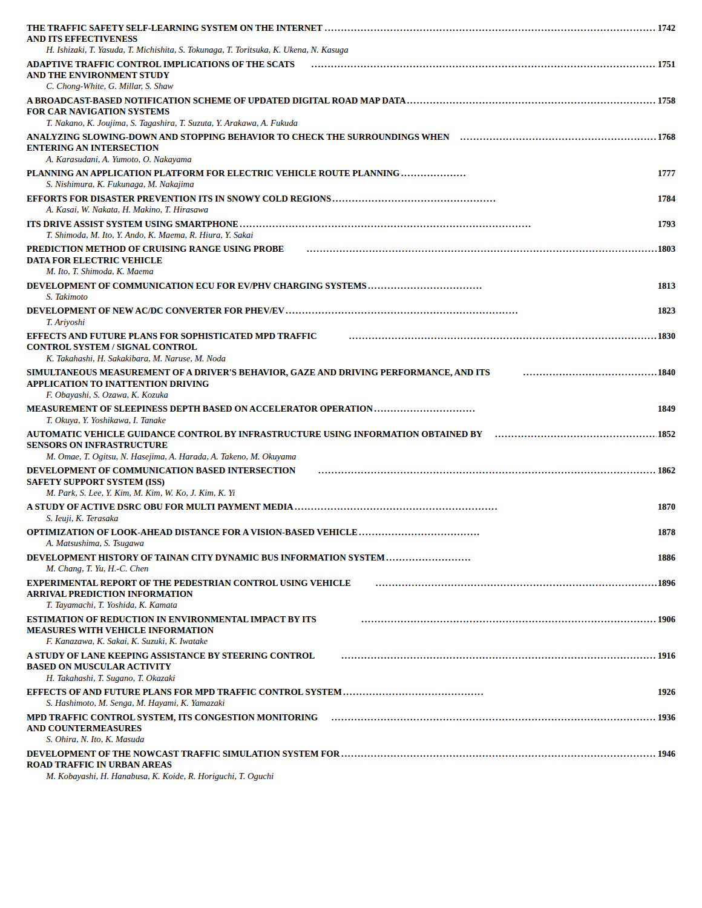THE TRAFFIC SAFETY SELF-LEARNING SYSTEM ON THE INTERNET AND ITS EFFECTIVENESS ........................................................................................................................................... 1742 H. Ishizaki, T. Yasuda, T. Michishita, S. Tokunaga, T. Toritsuka, K. Ukena, N. Kasuga
ADAPTIVE TRAFFIC CONTROL IMPLICATIONS OF THE SCATS AND THE ENVIRONMENT STUDY ......................................................................................................................................................... 1751 C. Chong-White, G. Millar, S. Shaw
A BROADCAST-BASED NOTIFICATION SCHEME OF UPDATED DIGITAL ROAD MAP DATA FOR CAR NAVIGATION SYSTEMS ......................................................................................................... 1758 T. Nakano, K. Joujima, S. Tagashira, T. Suzuta, Y. Arakawa, A. Fukuda
ANALYZING SLOWING-DOWN AND STOPPING BEHAVIOR TO CHECK THE SURROUNDINGS WHEN ENTERING AN INTERSECTION ............................................................................. 1768 A. Karasudani, A. Yumoto, O. Nakayama
PLANNING AN APPLICATION PLATFORM FOR ELECTRIC VEHICLE ROUTE PLANNING .................... 1777 S. Nishimura, K. Fukunaga, M. Nakajima
EFFORTS FOR DISASTER PREVENTION ITS IN SNOWY COLD REGIONS .................................................. 1784 A. Kasai, W. Nakata, H. Makino, T. Hirasawa
ITS DRIVE ASSIST SYSTEM USING SMARTPHONE ......................................................................................... 1793 T. Shimoda, M. Ito, Y. Ando, K. Maema, R. Hiura, Y. Sakai
PREDICTION METHOD OF CRUISING RANGE USING PROBE DATA FOR ELECTRIC VEHICLE ....................................................................................................................................................... 1803 M. Ito, T. Shimoda, K. Maema
DEVELOPMENT OF COMMUNICATION ECU FOR EV/PHV CHARGING SYSTEMS ................................... 1813 S. Takimoto
DEVELOPMENT OF NEW AC/DC CONVERTER FOR PHEV/EV ....................................................................... 1823 T. Ariyoshi
EFFECTS AND FUTURE PLANS FOR SOPHISTICATED MPD TRAFFIC CONTROL SYSTEM / SIGNAL CONTROL ....................................................................................................................................... 1830 K. Takahashi, H. Sakakibara, M. Naruse, M. Noda
SIMULTANEOUS MEASUREMENT OF A DRIVER'S BEHAVIOR, GAZE AND DRIVING PERFORMANCE, AND ITS APPLICATION TO INATTENTION DRIVING ..................................................... 1840 F. Obayashi, S. Ozawa, K. Kozuka
MEASUREMENT OF SLEEPINESS DEPTH BASED ON ACCELERATOR OPERATION ............................... 1849 T. Okuya, Y. Yoshikawa, I. Tanake
AUTOMATIC VEHICLE GUIDANCE CONTROL BY INFRASTRUCTURE USING INFORMATION OBTAINED BY SENSORS ON INFRASTRUCTURE ............................................................... 1852 M. Omae, T. Ogitsu, N. Hasejima, A. Harada, A. Takeno, M. Okuyama
DEVELOPMENT OF COMMUNICATION BASED INTERSECTION SAFETY SUPPORT SYSTEM (ISS) ................................................................................................................................................. 1862 M. Park, S. Lee, Y. Kim, M. Kim, W. Ko, J. Kim, K. Yi
A STUDY OF ACTIVE DSRC OBU FOR MULTI PAYMENT MEDIA .............................................................. 1870 S. Ieuji, K. Terasaka
OPTIMIZATION OF LOOK-AHEAD DISTANCE FOR A VISION-BASED VEHICLE ..................................... 1878 A. Matsushima, S. Tsugawa
DEVELOPMENT HISTORY OF TAINAN CITY DYNAMIC BUS INFORMATION SYSTEM .......................... 1886 M. Chang, T. Yu, H.-C. Chen
EXPERIMENTAL REPORT OF THE PEDESTRIAN CONTROL USING VEHICLE ARRIVAL PREDICTION INFORMATION ......................................................................................................................... 1896 T. Tayamachi, T. Yoshida, K. Kamata
ESTIMATION OF REDUCTION IN ENVIRONMENTAL IMPACT BY ITS MEASURES WITH VEHICLE INFORMATION ................................................................................................................................. 1906 F. Kanazawa, K. Sakai, K. Suzuki, K. Iwatake
A STUDY OF LANE KEEPING ASSISTANCE BY STEERING CONTROL BASED ON MUSCULAR ACTIVITY ..................................................................................................................................... 1916 H. Takahashi, T. Sugano, T. Okazaki
EFFECTS OF AND FUTURE PLANS FOR MPD TRAFFIC CONTROL SYSTEM ........................................... 1926 S. Hashimoto, M. Senga, M. Hayami, K. Yamazaki
MPD TRAFFIC CONTROL SYSTEM, ITS CONGESTION MONITORING AND COUNTERMEASURES ..................................................................................................................................... 1936 S. Ohira, N. Ito, K. Masuda
DEVELOPMENT OF THE NOWCAST TRAFFIC SIMULATION SYSTEM FOR ROAD TRAFFIC IN URBAN AREAS ............................................................................................................................................. 1946 M. Kobayashi, H. Hanabusa, K. Koide, R. Horiguchi, T. Oguchi